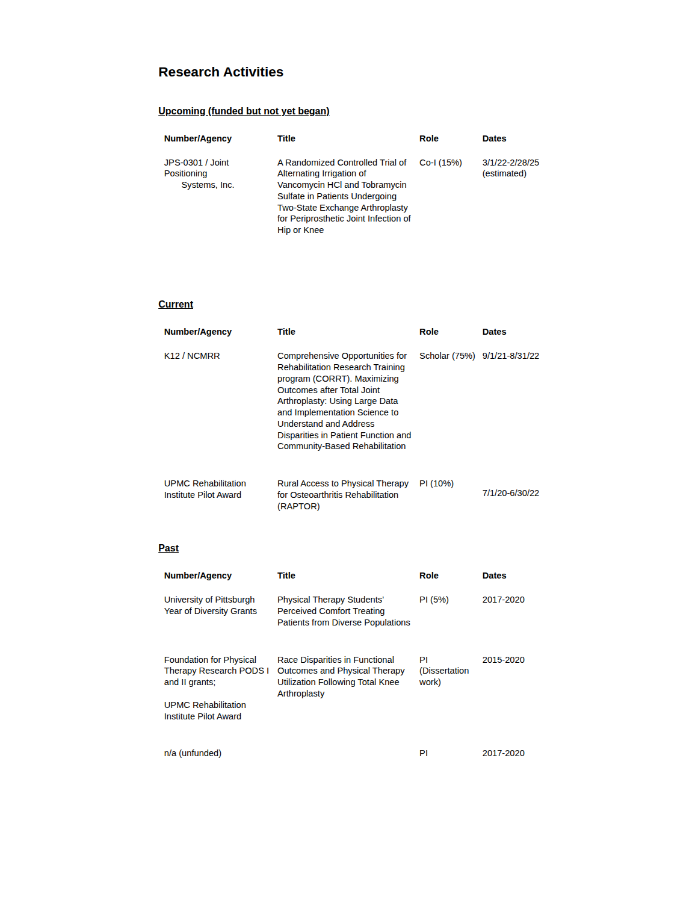Research Activities
Upcoming (funded but not yet began)
| Number/Agency | Title | Role | Dates |
| --- | --- | --- | --- |
| JPS-0301 / Joint Positioning Systems, Inc. | A Randomized Controlled Trial of Alternating Irrigation of Vancomycin HCl and Tobramycin Sulfate in Patients Undergoing Two-State Exchange Arthroplasty for Periprosthetic Joint Infection of Hip or Knee | Co-I (15%) | 3/1/22-2/28/25 (estimated) |
Current
| Number/Agency | Title | Role | Dates |
| --- | --- | --- | --- |
| K12 / NCMRR | Comprehensive Opportunities for Rehabilitation Research Training program (CORRT). Maximizing Outcomes after Total Joint Arthroplasty: Using Large Data and Implementation Science to Understand and Address Disparities in Patient Function and Community-Based Rehabilitation | Scholar (75%) | 9/1/21-8/31/22 |
| UPMC Rehabilitation Institute Pilot Award | Rural Access to Physical Therapy for Osteoarthritis Rehabilitation (RAPTOR) | PI (10%) | 7/1/20-6/30/22 |
Past
| Number/Agency | Title | Role | Dates |
| --- | --- | --- | --- |
| University of Pittsburgh Year of Diversity Grants | Physical Therapy Students’ Perceived Comfort Treating Patients from Diverse Populations | PI (5%) | 2017-2020 |
| Foundation for Physical Therapy Research PODS I and II grants; UPMC Rehabilitation Institute Pilot Award | Race Disparities in Functional Outcomes and Physical Therapy Utilization Following Total Knee Arthroplasty | PI (Dissertation work) | 2015-2020 |
| n/a (unfunded) | | PI | 2017-2020 |